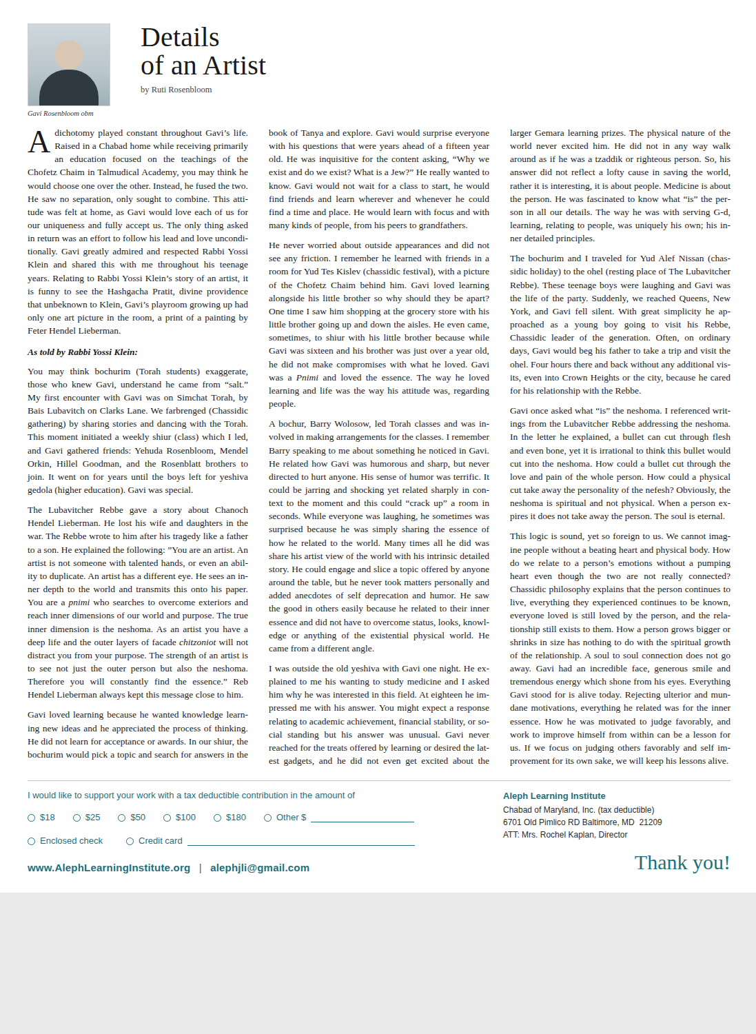Gavi Rosenbloom obm
Details
of an Artist
by Ruti Rosenbloom
A dichotomy played constant throughout Gavi’s life. Raised in a Chabad home while receiving primarily an education focused on the teachings of the Chofetz Chaim in Talmudical Academy, you may think he would choose one over the other. Instead, he fused the two. He saw no separation, only sought to combine. This attitude was felt at home, as Gavi would love each of us for our uniqueness and fully accept us. The only thing asked in return was an effort to follow his lead and love unconditionally. Gavi greatly admired and respected Rabbi Yossi Klein and shared this with me throughout his teenage years. Relating to Rabbi Yossi Klein’s story of an artist, it is funny to see the Hashgacha Pratit, divine providence that unbeknown to Klein, Gavi’s playroom growing up had only one art picture in the room, a print of a painting by Feter Hendel Lieberman.
As told by Rabbi Yossi Klein:
You may think bochurim (Torah students) exaggerate, those who knew Gavi, understand he came from “salt.” My first encounter with Gavi was on Simchat Torah, by Bais Lubavitch on Clarks Lane. We farbrenged (Chassidic gathering) by sharing stories and dancing with the Torah. This moment initiated a weekly shiur (class) which I led, and Gavi gathered friends: Yehuda Rosenbloom, Mendel Orkin, Hillel Goodman, and the Rosenblatt brothers to join. It went on for years until the boys left for yeshiva gedola (higher education). Gavi was special.
The Lubavitcher Rebbe gave a story about Chanoch Hendel Lieberman. He lost his wife and daughters in the war. The Rebbe wrote to him after his tragedy like a father to a son. He explained the following: ”You are an artist. An artist is not someone with talented hands, or even an ability to duplicate. An artist has a different eye. He sees an inner depth to the world and transmits this onto his paper. You are a pnimi who searches to overcome exteriors and reach inner dimensions of our world and purpose. The true inner dimension is the neshoma. As an artist you have a deep life and the outer layers of facade chitzoniot will not distract you from your purpose. The strength of an artist is to see not just the outer person but also the neshoma. Therefore you will constantly find the essence.” Reb Hendel Lieberman always kept this message close to him.
Gavi loved learning because he wanted knowledge learning new ideas and he appreciated the process of thinking. He did not learn for acceptance or awards. In our shiur, the bochurim would pick a topic and search for answers in the book of Tanya and explore. Gavi would surprise everyone with his questions that were years ahead of a fifteen year old. He was inquisitive for the content asking, “Why we exist and do we exist? What is a Jew?” He really wanted to know. Gavi would not wait for a class to start, he would find friends and learn wherever and whenever he could find a time and place. He would learn with focus and with many kinds of people, from his peers to grandfathers.
He never worried about outside appearances and did not see any friction. I remember he learned with friends in a room for Yud Tes Kislev (chassidic festival), with a picture of the Chofetz Chaim behind him. Gavi loved learning alongside his little brother so why should they be apart? One time I saw him shopping at the grocery store with his little brother going up and down the aisles. He even came, sometimes, to shiur with his little brother because while Gavi was sixteen and his brother was just over a year old, he did not make compromises with what he loved. Gavi was a Pnimi and loved the essence. The way he loved learning and life was the way his attitude was, regarding people.
A bochur, Barry Wolosow, led Torah classes and was involved in making arrangements for the classes. I remember Barry speaking to me about something he noticed in Gavi. He related how Gavi was humorous and sharp, but never directed to hurt anyone. His sense of humor was terrific. It could be jarring and shocking yet related sharply in context to the moment and this could “crack up” a room in seconds. While everyone was laughing, he sometimes was surprised because he was simply sharing the essence of how he related to the world. Many times all he did was share his artist view of the world with his intrinsic detailed story. He could engage and slice a topic offered by anyone around the table, but he never took matters personally and added anecdotes of self deprecation and humor. He saw the good in others easily because he related to their inner essence and did not have to overcome status, looks, knowledge or anything of the existential physical world. He came from a different angle.
I was outside the old yeshiva with Gavi one night. He explained to me his wanting to study medicine and I asked him why he was interested in this field. At eighteen he impressed me with his answer. You might expect a response relating to academic achievement, financial stability, or social standing but his answer was unusual. Gavi never reached for the treats offered by learning or desired the latest gadgets, and he did not even get excited about the larger Gemara learning prizes. The physical nature of the world never excited him. He did not in any way walk around as if he was a tzaddik or righteous person. So, his answer did not reflect a lofty cause in saving the world, rather it is interesting, it is about people. Medicine is about the person. He was fascinated to know what “is” the person in all our details. The way he was with serving G-d, learning, relating to people, was uniquely his own; his inner detailed principles.
The bochurim and I traveled for Yud Alef Nissan (chassidic holiday) to the ohel (resting place of The Lubavitcher Rebbe). These teenage boys were laughing and Gavi was the life of the party. Suddenly, we reached Queens, New York, and Gavi fell silent. With great simplicity he approached as a young boy going to visit his Rebbe, Chassidic leader of the generation. Often, on ordinary days, Gavi would beg his father to take a trip and visit the ohel. Four hours there and back without any additional visits, even into Crown Heights or the city, because he cared for his relationship with the Rebbe.
Gavi once asked what “is” the neshoma. I referenced writings from the Lubavitcher Rebbe addressing the neshoma. In the letter he explained, a bullet can cut through flesh and even bone, yet it is irrational to think this bullet would cut into the neshoma. How could a bullet cut through the love and pain of the whole person. How could a physical cut take away the personality of the nefesh? Obviously, the neshoma is spiritual and not physical. When a person expires it does not take away the person. The soul is eternal.
This logic is sound, yet so foreign to us. We cannot imagine people without a beating heart and physical body. How do we relate to a person’s emotions without a pumping heart even though the two are not really connected? Chassidic philosophy explains that the person continues to live, everything they experienced continues to be known, everyone loved is still loved by the person, and the relationship still exists to them. How a person grows bigger or shrinks in size has nothing to do with the spiritual growth of the relationship. A soul to soul connection does not go away. Gavi had an incredible face, generous smile and tremendous energy which shone from his eyes. Everything Gavi stood for is alive today. Rejecting ulterior and mundane motivations, everything he related was for the inner essence. How he was motivated to judge favorably, and work to improve himself from within can be a lesson for us. If we focus on judging others favorably and self improvement for its own sake, we will keep his lessons alive.
I would like to support your work with a tax deductible contribution in the amount of
$18 $25 $50 $100 $180 Other $
Enclosed check Credit card
www.AlephLearningInstitute.org | alephjli@gmail.com
Aleph Learning Institute Chabad of Maryland, Inc. (tax deductible)
6701 Old Pimlico RD Baltimore, MD 21209
ATT: Mrs. Rochel Kaplan, Director
Thank you!